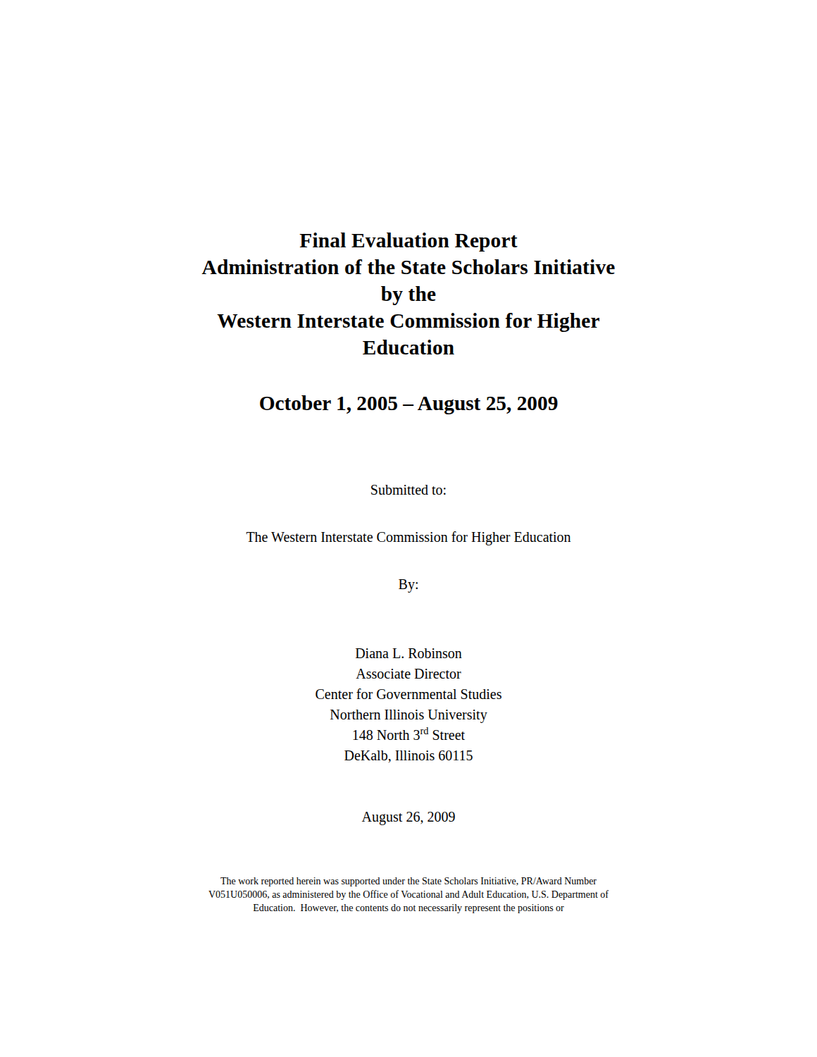Final Evaluation Report
Administration of the State Scholars Initiative by the
Western Interstate Commission for Higher Education
October 1, 2005 – August 25, 2009
Submitted to:
The Western Interstate Commission for Higher Education
By:
Diana L. Robinson
Associate Director
Center for Governmental Studies
Northern Illinois University
148 North 3rd Street
DeKalb, Illinois 60115
August 26, 2009
The work reported herein was supported under the State Scholars Initiative, PR/Award Number V051U050006, as administered by the Office of Vocational and Adult Education, U.S. Department of Education. However, the contents do not necessarily represent the positions or